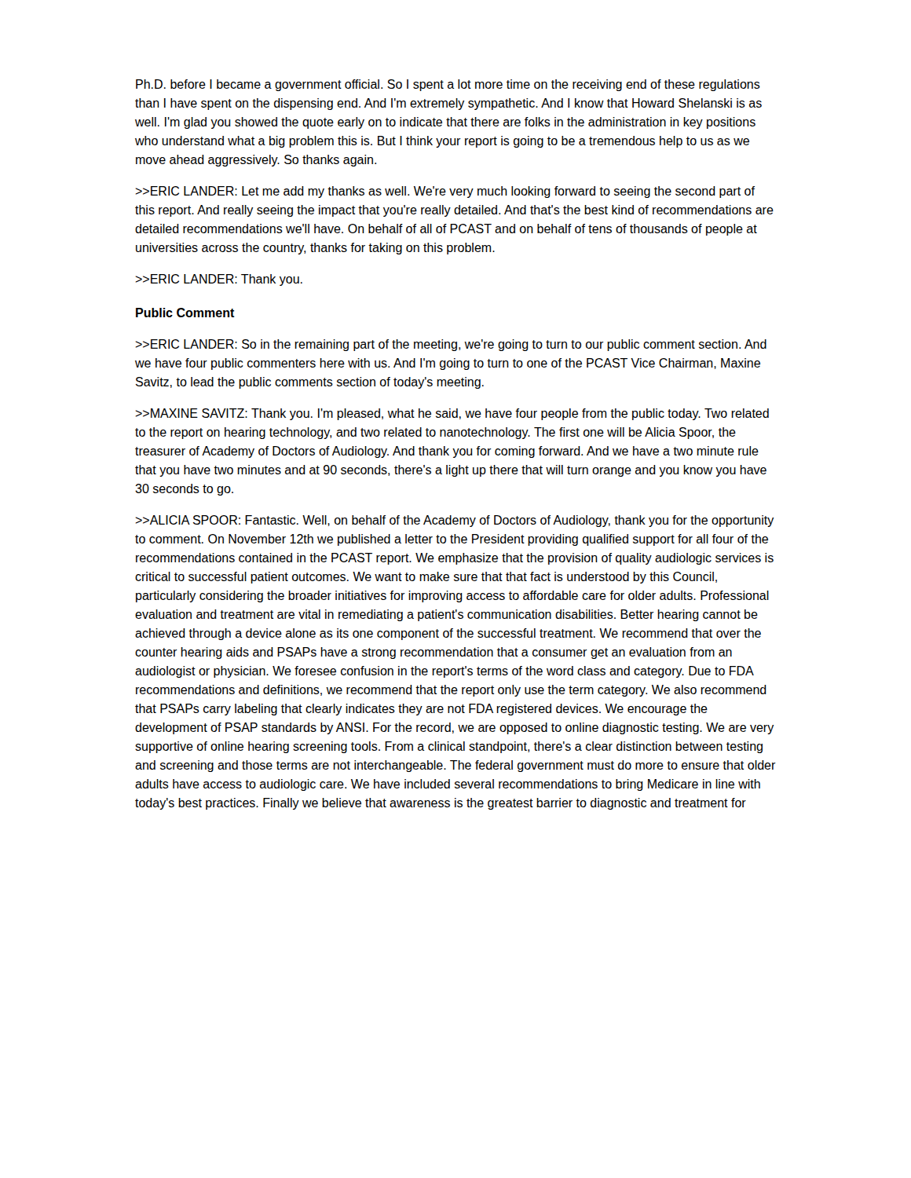Ph.D. before I became a government official. So I spent a lot more time on the receiving end of these regulations than I have spent on the dispensing end. And I'm extremely sympathetic. And I know that Howard Shelanski is as well. I'm glad you showed the quote early on to indicate that there are folks in the administration in key positions who understand what a big problem this is. But I think your report is going to be a tremendous help to us as we move ahead aggressively. So thanks again.
>>ERIC LANDER: Let me add my thanks as well. We're very much looking forward to seeing the second part of this report. And really seeing the impact that you're really detailed. And that's the best kind of recommendations are detailed recommendations we'll have. On behalf of all of PCAST and on behalf of tens of thousands of people at universities across the country, thanks for taking on this problem.
>>ERIC LANDER: Thank you.
Public Comment
>>ERIC LANDER: So in the remaining part of the meeting, we're going to turn to our public comment section. And we have four public commenters here with us. And I'm going to turn to one of the PCAST Vice Chairman, Maxine Savitz, to lead the public comments section of today's meeting.
>>MAXINE SAVITZ: Thank you. I'm pleased, what he said, we have four people from the public today. Two related to the report on hearing technology, and two related to nanotechnology. The first one will be Alicia Spoor, the treasurer of Academy of Doctors of Audiology. And thank you for coming forward. And we have a two minute rule that you have two minutes and at 90 seconds, there's a light up there that will turn orange and you know you have 30 seconds to go.
>>ALICIA SPOOR: Fantastic. Well, on behalf of the Academy of Doctors of Audiology, thank you for the opportunity to comment. On November 12th we published a letter to the President providing qualified support for all four of the recommendations contained in the PCAST report. We emphasize that the provision of quality audiologic services is critical to successful patient outcomes. We want to make sure that that fact is understood by this Council, particularly considering the broader initiatives for improving access to affordable care for older adults. Professional evaluation and treatment are vital in remediating a patient's communication disabilities. Better hearing cannot be achieved through a device alone as its one component of the successful treatment. We recommend that over the counter hearing aids and PSAPs have a strong recommendation that a consumer get an evaluation from an audiologist or physician. We foresee confusion in the report's terms of the word class and category. Due to FDA recommendations and definitions, we recommend that the report only use the term category. We also recommend that PSAPs carry labeling that clearly indicates they are not FDA registered devices. We encourage the development of PSAP standards by ANSI. For the record, we are opposed to online diagnostic testing. We are very supportive of online hearing screening tools. From a clinical standpoint, there's a clear distinction between testing and screening and those terms are not interchangeable. The federal government must do more to ensure that older adults have access to audiologic care. We have included several recommendations to bring Medicare in line with today's best practices. Finally we believe that awareness is the greatest barrier to diagnostic and treatment for